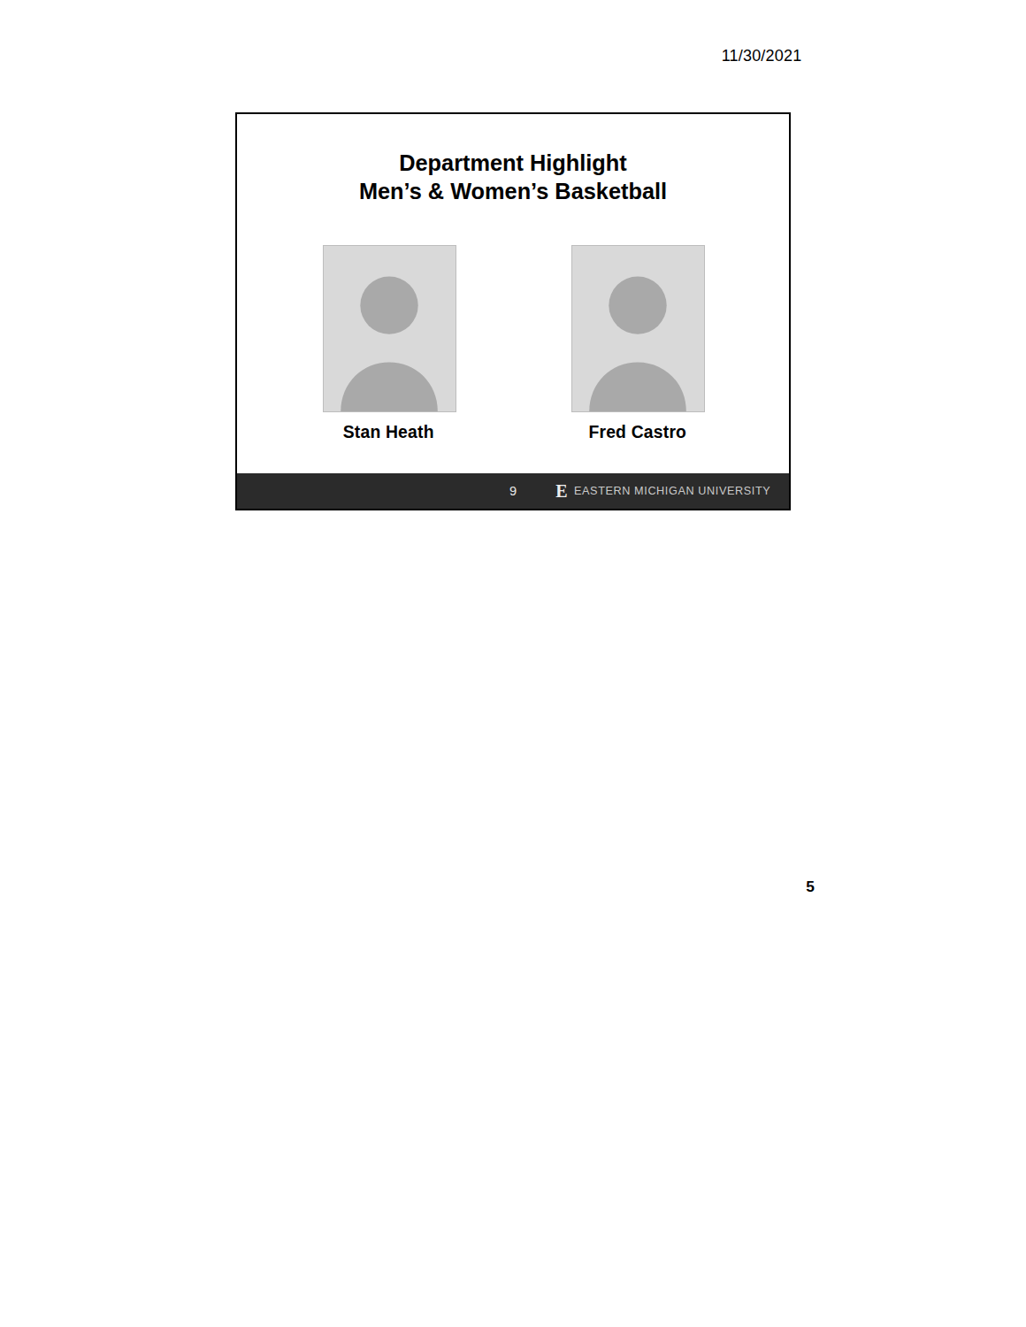11/30/2021
Department Highlight Men’s & Women’s Basketball
Stan Heath
Fred Castro
9
EEASTERN MICHIGAN UNIVERSITY
5